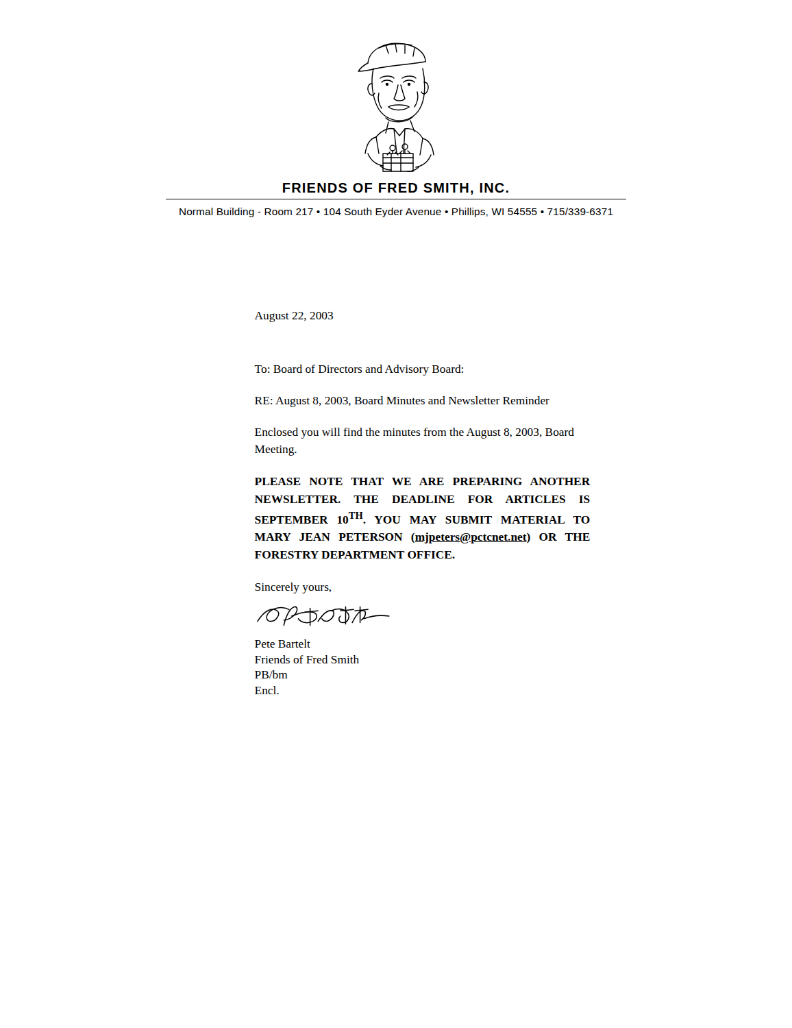Friends of Fred Smith, Inc.
Normal Building - Room 217 • 104 South Eyder Avenue • Phillips, WI 54555 • 715/339-6371
August 22, 2003
To: Board of Directors and Advisory Board:
RE: August 8, 2003, Board Minutes and Newsletter Reminder
Enclosed you will find the minutes from the August 8, 2003, Board Meeting.
Please note that we are preparing another newsletter. The deadline for articles is September 10th. You may submit material to Mary Jean Peterson (mjpeters@pctcnet.net) or the Forestry Department Office.
Sincerely yours,
Pete Bartelt
Friends of Fred Smith
PB/bm
Encl.